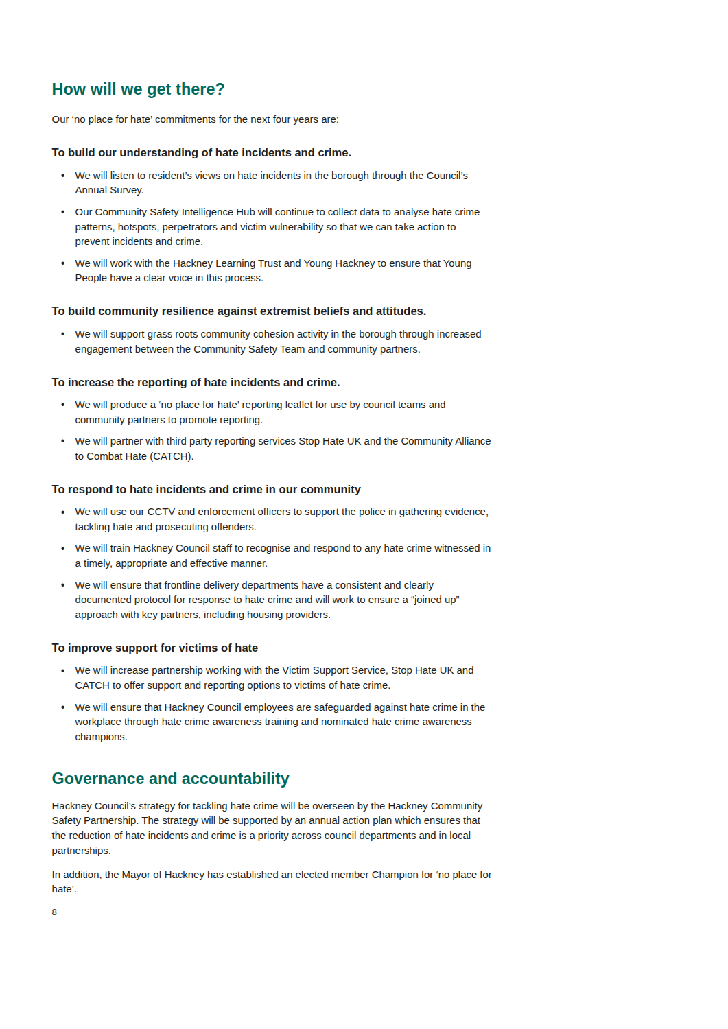How will we get there?
Our ‘no place for hate’ commitments for the next four years are:
To build our understanding of hate incidents and crime.
We will listen to resident’s views on hate incidents in the borough through the Council’s Annual Survey.
Our Community Safety Intelligence Hub will continue to collect data to analyse hate crime patterns, hotspots, perpetrators and victim vulnerability so that we can take action to prevent incidents and crime.
We will work with the Hackney Learning Trust and Young Hackney to ensure that Young People have a clear voice in this process.
To build community resilience against extremist beliefs and attitudes.
We will support grass roots community cohesion activity in the borough through increased engagement between the Community Safety Team and community partners.
To increase the reporting of hate incidents and crime.
We will produce a ‘no place for hate’ reporting leaflet for use by council teams and community partners to promote reporting.
We will partner with third party reporting services Stop Hate UK and the Community Alliance to Combat Hate (CATCH).
To respond to hate incidents and crime in our community
We will use our CCTV and enforcement officers to support the police in gathering evidence, tackling hate and prosecuting offenders.
We will train Hackney Council staff to recognise and respond to any hate crime witnessed in a timely, appropriate and effective manner.
We will ensure that frontline delivery departments have a consistent and clearly documented protocol for response to hate crime and will work to ensure a “joined up” approach with key partners, including housing providers.
To improve support for victims of hate
We will increase partnership working with the Victim Support Service, Stop Hate UK and CATCH to offer support and reporting options to victims of hate crime.
We will ensure that Hackney Council employees are safeguarded against hate crime in the workplace through hate crime awareness training and nominated hate crime awareness champions.
Governance and accountability
Hackney Council’s strategy for tackling hate crime will be overseen by the Hackney Community Safety Partnership. The strategy will be supported by an annual action plan which ensures that the reduction of hate incidents and crime is a priority across council departments and in local partnerships.
In addition, the Mayor of Hackney has established an elected member Champion for ‘no place for hate’.
8